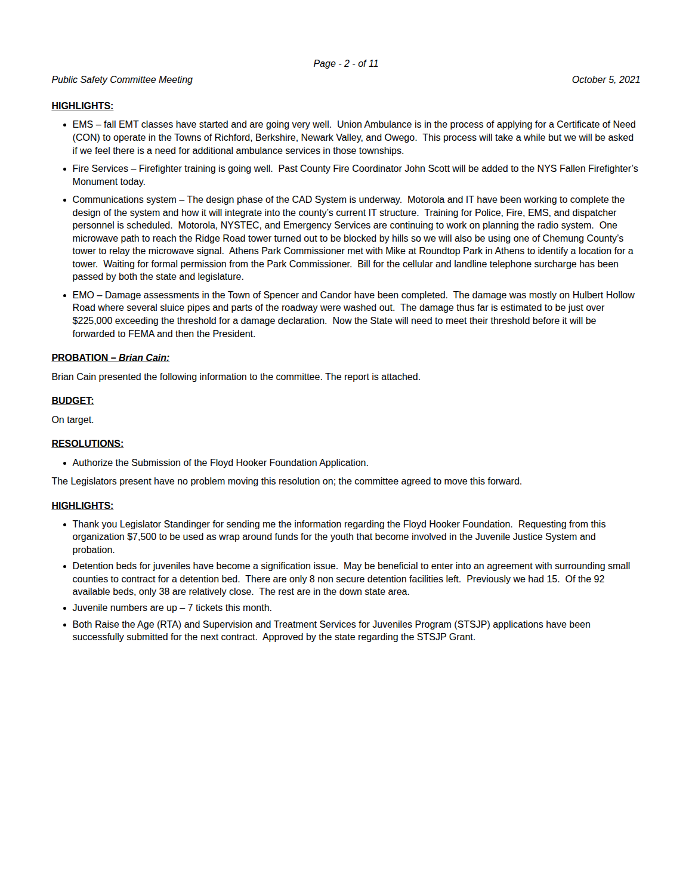Page - 2 - of 11
Public Safety Committee Meeting October 5, 2021
HIGHLIGHTS:
EMS – fall EMT classes have started and are going very well. Union Ambulance is in the process of applying for a Certificate of Need (CON) to operate in the Towns of Richford, Berkshire, Newark Valley, and Owego. This process will take a while but we will be asked if we feel there is a need for additional ambulance services in those townships.
Fire Services – Firefighter training is going well. Past County Fire Coordinator John Scott will be added to the NYS Fallen Firefighter’s Monument today.
Communications system – The design phase of the CAD System is underway. Motorola and IT have been working to complete the design of the system and how it will integrate into the county’s current IT structure. Training for Police, Fire, EMS, and dispatcher personnel is scheduled. Motorola, NYSTEC, and Emergency Services are continuing to work on planning the radio system. One microwave path to reach the Ridge Road tower turned out to be blocked by hills so we will also be using one of Chemung County’s tower to relay the microwave signal. Athens Park Commissioner met with Mike at Roundtop Park in Athens to identify a location for a tower. Waiting for formal permission from the Park Commissioner. Bill for the cellular and landline telephone surcharge has been passed by both the state and legislature.
EMO – Damage assessments in the Town of Spencer and Candor have been completed. The damage was mostly on Hulbert Hollow Road where several sluice pipes and parts of the roadway were washed out. The damage thus far is estimated to be just over $225,000 exceeding the threshold for a damage declaration. Now the State will need to meet their threshold before it will be forwarded to FEMA and then the President.
PROBATION – Brian Cain:
Brian Cain presented the following information to the committee. The report is attached.
BUDGET:
On target.
RESOLUTIONS:
Authorize the Submission of the Floyd Hooker Foundation Application.
The Legislators present have no problem moving this resolution on; the committee agreed to move this forward.
HIGHLIGHTS:
Thank you Legislator Standinger for sending me the information regarding the Floyd Hooker Foundation. Requesting from this organization $7,500 to be used as wrap around funds for the youth that become involved in the Juvenile Justice System and probation.
Detention beds for juveniles have become a signification issue. May be beneficial to enter into an agreement with surrounding small counties to contract for a detention bed. There are only 8 non secure detention facilities left. Previously we had 15. Of the 92 available beds, only 38 are relatively close. The rest are in the down state area.
Juvenile numbers are up – 7 tickets this month.
Both Raise the Age (RTA) and Supervision and Treatment Services for Juveniles Program (STSJP) applications have been successfully submitted for the next contract. Approved by the state regarding the STSJP Grant.